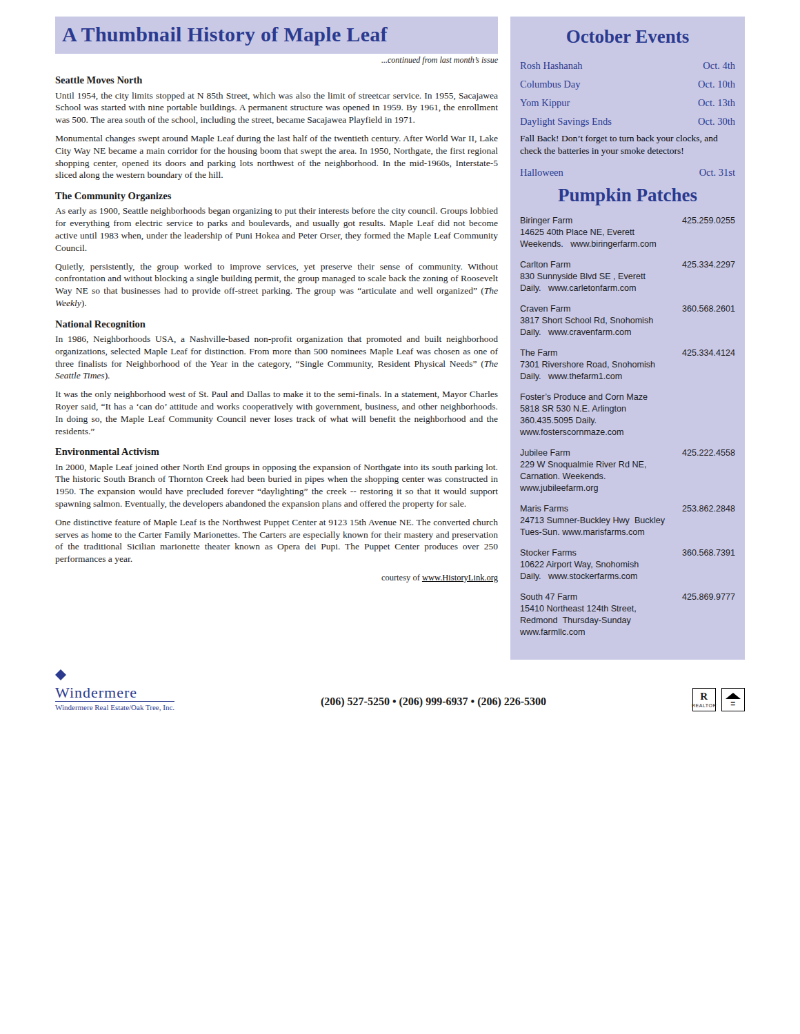A Thumbnail History of Maple Leaf
...continued from last month’s issue
Seattle Moves North
Until 1954, the city limits stopped at N 85th Street, which was also the limit of streetcar service. In 1955, Sacajawea School was started with nine portable buildings. A permanent structure was opened in 1959. By 1961, the enrollment was 500. The area south of the school, including the street, became Sacajawea Playfield in 1971.
Monumental changes swept around Maple Leaf during the last half of the twentieth century. After World War II, Lake City Way NE became a main corridor for the housing boom that swept the area. In 1950, Northgate, the first regional shopping center, opened its doors and parking lots northwest of the neighborhood. In the mid-1960s, Interstate-5 sliced along the western boundary of the hill.
The Community Organizes
As early as 1900, Seattle neighborhoods began organizing to put their interests before the city council. Groups lobbied for everything from electric service to parks and boulevards, and usually got results. Maple Leaf did not become active until 1983 when, under the leadership of Puni Hokea and Peter Orser, they formed the Maple Leaf Community Council.
Quietly, persistently, the group worked to improve services, yet preserve their sense of community. Without confrontation and without blocking a single building permit, the group managed to scale back the zoning of Roosevelt Way NE so that businesses had to provide off-street parking. The group was “articulate and well organized” (The Weekly).
National Recognition
In 1986, Neighborhoods USA, a Nashville-based non-profit organization that promoted and built neighborhood organizations, selected Maple Leaf for distinction. From more than 500 nominees Maple Leaf was chosen as one of three finalists for Neighborhood of the Year in the category, “Single Community, Resident Physical Needs” (The Seattle Times).
It was the only neighborhood west of St. Paul and Dallas to make it to the semi-finals. In a statement, Mayor Charles Royer said, “It has a ‘can do’ attitude and works cooperatively with government, business, and other neighborhoods. In doing so, the Maple Leaf Community Council never loses track of what will benefit the neighborhood and the residents.”
Environmental Activism
In 2000, Maple Leaf joined other North End groups in opposing the expansion of Northgate into its south parking lot. The historic South Branch of Thornton Creek had been buried in pipes when the shopping center was constructed in 1950. The expansion would have precluded forever “daylighting” the creek -- restoring it so that it would support spawning salmon. Eventually, the developers abandoned the expansion plans and offered the property for sale.
One distinctive feature of Maple Leaf is the Northwest Puppet Center at 9123 15th Avenue NE. The converted church serves as home to the Carter Family Marionettes. The Carters are especially known for their mastery and preservation of the traditional Sicilian marionette theater known as Opera dei Pupi. The Puppet Center produces over 250 performances a year.
courtesy of www.HistoryLink.org
October Events
| Rosh Hashanah | Oct. 4th |
| Columbus Day | Oct. 10th |
| Yom Kippur | Oct. 13th |
| Daylight Savings Ends | Oct. 30th |
Fall Back! Don’t forget to turn back your clocks, and check the batteries in your smoke detectors!
| Halloween | Oct. 31st |
Pumpkin Patches
Biringer Farm 425.259.0255
14625 40th Place NE, Everett
Weekends. www.biringerfarm.com
Carlton Farm 425.334.2297
830 Sunnyside Blvd SE , Everett
Daily. www.carletonfarm.com
Craven Farm 360.568.2601
3817 Short School Rd, Snohomish
Daily. www.cravenfarm.com
The Farm 425.334.4124
7301 Rivershore Road, Snohomish
Daily. www.thefarm1.com
Foster’s Produce and Corn Maze
5818 SR 530 N.E. Arlington
360.435.5095 Daily.
www.fosterscornmaze.com
Jubilee Farm 425.222.4558
229 W Snoqualmie River Rd NE,
Carnation. Weekends.
www.jubileefarm.org
Maris Farms 253.862.2848
24713 Sumner-Buckley Hwy Buckley
Tues-Sun. www.marisfarms.com
Stocker Farms 360.568.7391
10622 Airport Way, Snohomish
Daily. www.stockerfarms.com
South 47 Farm 425.869.9777
15410 Northeast 124th Street,
Redmond Thursday-Sunday
www.farmllc.com
Windermere
Windermere Real Estate/Oak Tree, Inc.
(206) 527-5250 • (206) 999-6937 • (206) 226-5300
R REALTOR